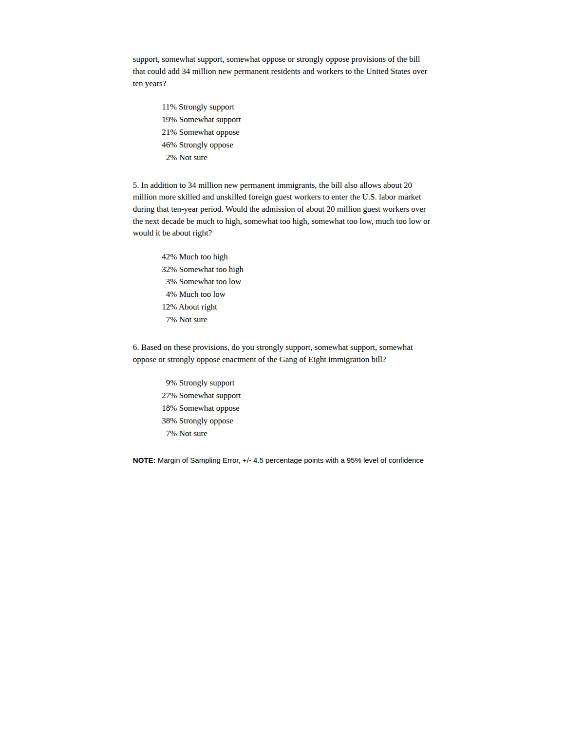support, somewhat support, somewhat oppose or strongly oppose provisions of the bill that could add 34 million new permanent residents and workers to the United States over ten years?
11% Strongly support
19% Somewhat support
21% Somewhat oppose
46% Strongly oppose
2% Not sure
5. In addition to 34 million new permanent immigrants, the bill also allows about 20 million more skilled and unskilled foreign guest workers to enter the U.S. labor market during that ten-year period. Would the admission of about 20 million guest workers over the next decade be much to high, somewhat too high, somewhat too low, much too low or would it be about right?
42% Much too high
32% Somewhat too high
3% Somewhat too low
4% Much too low
12% About right
7% Not sure
6. Based on these provisions, do you strongly support, somewhat support, somewhat oppose or strongly oppose enactment of the Gang of Eight immigration bill?
9% Strongly support
27% Somewhat support
18% Somewhat oppose
38% Strongly oppose
7% Not sure
NOTE: Margin of Sampling Error, +/- 4.5 percentage points with a 95% level of confidence